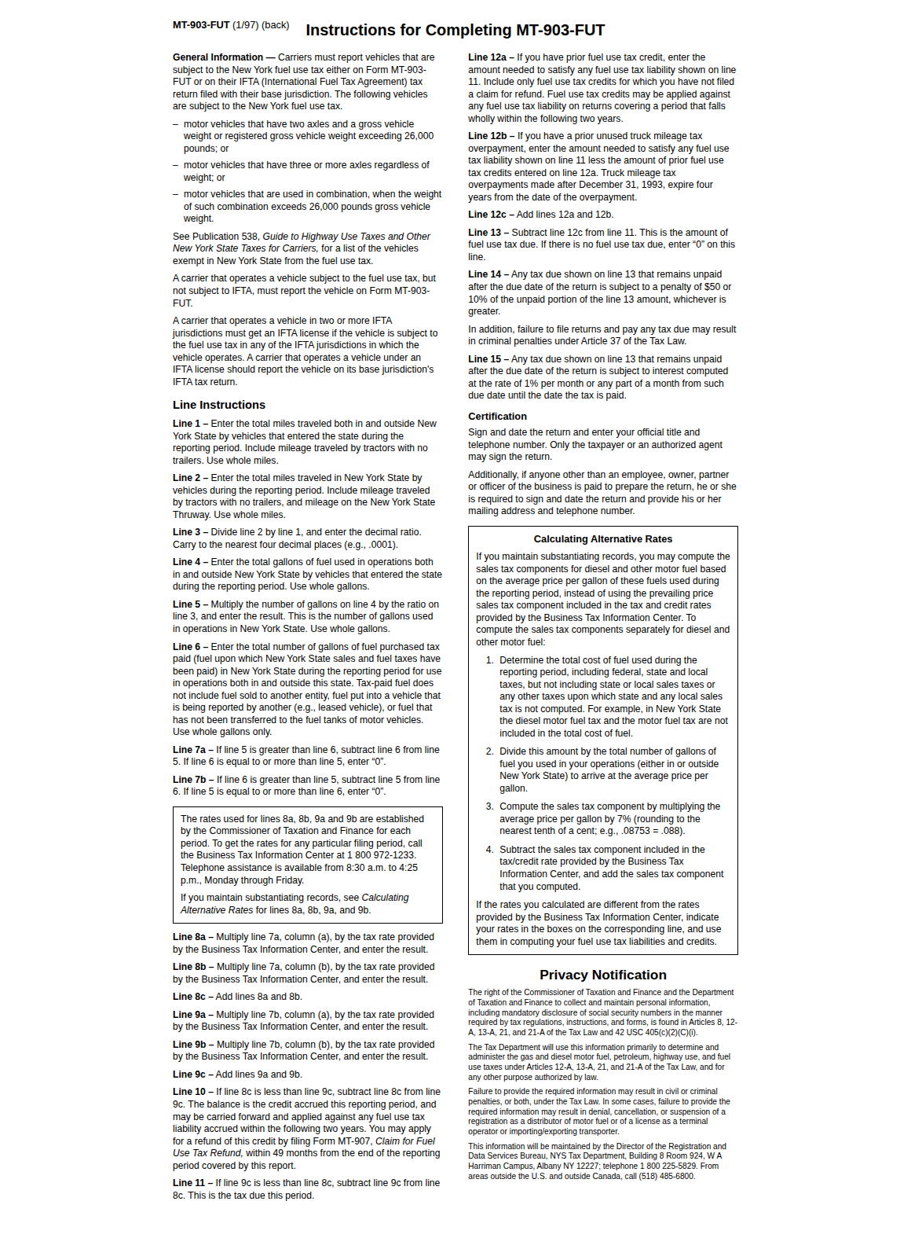MT-903-FUT (1/97) (back)
Instructions for Completing MT-903-FUT
General Information — Carriers must report vehicles that are subject to the New York fuel use tax either on Form MT-903-FUT or on their IFTA (International Fuel Tax Agreement) tax return filed with their base jurisdiction. The following vehicles are subject to the New York fuel use tax.
motor vehicles that have two axles and a gross vehicle weight or registered gross vehicle weight exceeding 26,000 pounds; or
motor vehicles that have three or more axles regardless of weight; or
motor vehicles that are used in combination, when the weight of such combination exceeds 26,000 pounds gross vehicle weight.
See Publication 538, Guide to Highway Use Taxes and Other New York State Taxes for Carriers, for a list of the vehicles exempt in New York State from the fuel use tax.
A carrier that operates a vehicle subject to the fuel use tax, but not subject to IFTA, must report the vehicle on Form MT-903-FUT.
A carrier that operates a vehicle in two or more IFTA jurisdictions must get an IFTA license if the vehicle is subject to the fuel use tax in any of the IFTA jurisdictions in which the vehicle operates. A carrier that operates a vehicle under an IFTA license should report the vehicle on its base jurisdiction's IFTA tax return.
Line Instructions
Line 1 – Enter the total miles traveled both in and outside New York State by vehicles that entered the state during the reporting period. Include mileage traveled by tractors with no trailers. Use whole miles.
Line 2 – Enter the total miles traveled in New York State by vehicles during the reporting period. Include mileage traveled by tractors with no trailers, and mileage on the New York State Thruway. Use whole miles.
Line 3 – Divide line 2 by line 1, and enter the decimal ratio. Carry to the nearest four decimal places (e.g., .0001).
Line 4 – Enter the total gallons of fuel used in operations both in and outside New York State by vehicles that entered the state during the reporting period. Use whole gallons.
Line 5 – Multiply the number of gallons on line 4 by the ratio on line 3, and enter the result. This is the number of gallons used in operations in New York State. Use whole gallons.
Line 6 – Enter the total number of gallons of fuel purchased tax paid (fuel upon which New York State sales and fuel taxes have been paid) in New York State during the reporting period for use in operations both in and outside this state. Tax-paid fuel does not include fuel sold to another entity, fuel put into a vehicle that is being reported by another (e.g., leased vehicle), or fuel that has not been transferred to the fuel tanks of motor vehicles. Use whole gallons only.
Line 7a – If line 5 is greater than line 6, subtract line 6 from line 5. If line 6 is equal to or more than line 5, enter “0”.
Line 7b – If line 6 is greater than line 5, subtract line 5 from line 6. If line 5 is equal to or more than line 6, enter “0”.
The rates used for lines 8a, 8b, 9a and 9b are established by the Commissioner of Taxation and Finance for each period. To get the rates for any particular filing period, call the Business Tax Information Center at 1 800 972-1233. Telephone assistance is available from 8:30 a.m. to 4:25 p.m., Monday through Friday.
If you maintain substantiating records, see Calculating Alternative Rates for lines 8a, 8b, 9a, and 9b.
Line 8a – Multiply line 7a, column (a), by the tax rate provided by the Business Tax Information Center, and enter the result.
Line 8b – Multiply line 7a, column (b), by the tax rate provided by the Business Tax Information Center, and enter the result.
Line 8c – Add lines 8a and 8b.
Line 9a – Multiply line 7b, column (a), by the tax rate provided by the Business Tax Information Center, and enter the result.
Line 9b – Multiply line 7b, column (b), by the tax rate provided by the Business Tax Information Center, and enter the result.
Line 9c – Add lines 9a and 9b.
Line 10 – If line 8c is less than line 9c, subtract line 8c from line 9c. The balance is the credit accrued this reporting period, and may be carried forward and applied against any fuel use tax liability accrued within the following two years. You may apply for a refund of this credit by filing Form MT-907, Claim for Fuel Use Tax Refund, within 49 months from the end of the reporting period covered by this report.
Line 11 – If line 9c is less than line 8c, subtract line 9c from line 8c. This is the tax due this period.
Line 12a – If you have prior fuel use tax credit, enter the amount needed to satisfy any fuel use tax liability shown on line 11. Include only fuel use tax credits for which you have not filed a claim for refund. Fuel use tax credits may be applied against any fuel use tax liability on returns covering a period that falls wholly within the following two years.
Line 12b – If you have a prior unused truck mileage tax overpayment, enter the amount needed to satisfy any fuel use tax liability shown on line 11 less the amount of prior fuel use tax credits entered on line 12a. Truck mileage tax overpayments made after December 31, 1993, expire four years from the date of the overpayment.
Line 12c – Add lines 12a and 12b.
Line 13 – Subtract line 12c from line 11. This is the amount of fuel use tax due. If there is no fuel use tax due, enter “0” on this line.
Line 14 – Any tax due shown on line 13 that remains unpaid after the due date of the return is subject to a penalty of $50 or 10% of the unpaid portion of the line 13 amount, whichever is greater.
In addition, failure to file returns and pay any tax due may result in criminal penalties under Article 37 of the Tax Law.
Line 15 – Any tax due shown on line 13 that remains unpaid after the due date of the return is subject to interest computed at the rate of 1% per month or any part of a month from such due date until the date the tax is paid.
Certification
Sign and date the return and enter your official title and telephone number. Only the taxpayer or an authorized agent may sign the return.
Additionally, if anyone other than an employee, owner, partner or officer of the business is paid to prepare the return, he or she is required to sign and date the return and provide his or her mailing address and telephone number.
Calculating Alternative Rates
If you maintain substantiating records, you may compute the sales tax components for diesel and other motor fuel based on the average price per gallon of these fuels used during the reporting period, instead of using the prevailing price sales tax component included in the tax and credit rates provided by the Business Tax Information Center. To compute the sales tax components separately for diesel and other motor fuel:
Determine the total cost of fuel used during the reporting period, including federal, state and local taxes, but not including state or local sales taxes or any other taxes upon which state and any local sales tax is not computed. For example, in New York State the diesel motor fuel tax and the motor fuel tax are not included in the total cost of fuel.
Divide this amount by the total number of gallons of fuel you used in your operations (either in or outside New York State) to arrive at the average price per gallon.
Compute the sales tax component by multiplying the average price per gallon by 7% (rounding to the nearest tenth of a cent; e.g., .08753 = .088).
Subtract the sales tax component included in the tax/credit rate provided by the Business Tax Information Center, and add the sales tax component that you computed.
If the rates you calculated are different from the rates provided by the Business Tax Information Center, indicate your rates in the boxes on the corresponding line, and use them in computing your fuel use tax liabilities and credits.
Privacy Notification
The right of the Commissioner of Taxation and Finance and the Department of Taxation and Finance to collect and maintain personal information, including mandatory disclosure of social security numbers in the manner required by tax regulations, instructions, and forms, is found in Articles 8, 12-A, 13-A, 21, and 21-A of the Tax Law and 42 USC 405(c)(2)(C)(i).
The Tax Department will use this information primarily to determine and administer the gas and diesel motor fuel, petroleum, highway use, and fuel use taxes under Articles 12-A, 13-A, 21, and 21-A of the Tax Law, and for any other purpose authorized by law.
Failure to provide the required information may result in civil or criminal penalties, or both, under the Tax Law. In some cases, failure to provide the required information may result in denial, cancellation, or suspension of a registration as a distributor of motor fuel or of a license as a terminal operator or importing/exporting transporter.
This information will be maintained by the Director of the Registration and Data Services Bureau, NYS Tax Department, Building 8 Room 924, W A Harriman Campus, Albany NY 12227; telephone 1 800 225-5829. From areas outside the U.S. and outside Canada, call (518) 485-6800.